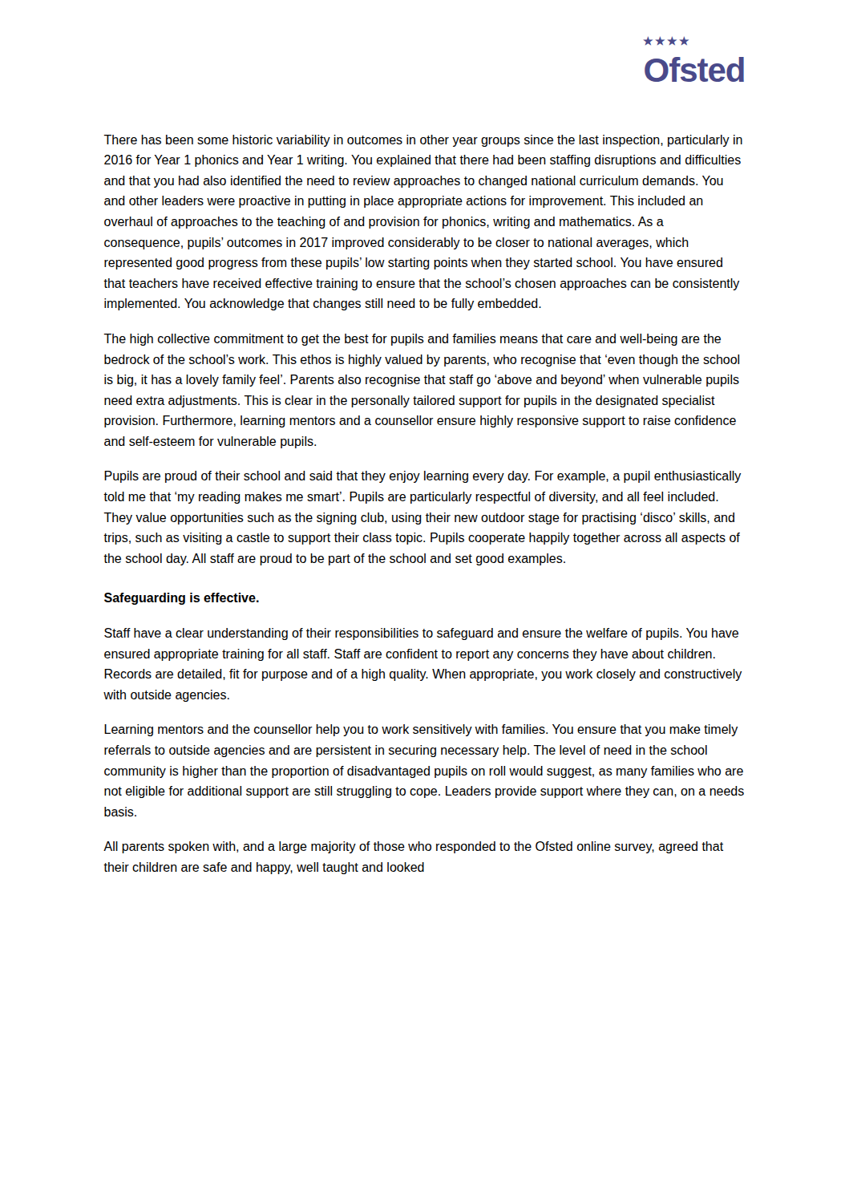★★★★ Ofsted
There has been some historic variability in outcomes in other year groups since the last inspection, particularly in 2016 for Year 1 phonics and Year 1 writing. You explained that there had been staffing disruptions and difficulties and that you had also identified the need to review approaches to changed national curriculum demands. You and other leaders were proactive in putting in place appropriate actions for improvement. This included an overhaul of approaches to the teaching of and provision for phonics, writing and mathematics. As a consequence, pupils’ outcomes in 2017 improved considerably to be closer to national averages, which represented good progress from these pupils’ low starting points when they started school. You have ensured that teachers have received effective training to ensure that the school’s chosen approaches can be consistently implemented. You acknowledge that changes still need to be fully embedded.
The high collective commitment to get the best for pupils and families means that care and well-being are the bedrock of the school’s work. This ethos is highly valued by parents, who recognise that ‘even though the school is big, it has a lovely family feel’. Parents also recognise that staff go ‘above and beyond’ when vulnerable pupils need extra adjustments. This is clear in the personally tailored support for pupils in the designated specialist provision. Furthermore, learning mentors and a counsellor ensure highly responsive support to raise confidence and self-esteem for vulnerable pupils.
Pupils are proud of their school and said that they enjoy learning every day. For example, a pupil enthusiastically told me that ‘my reading makes me smart’. Pupils are particularly respectful of diversity, and all feel included. They value opportunities such as the signing club, using their new outdoor stage for practising ‘disco’ skills, and trips, such as visiting a castle to support their class topic. Pupils cooperate happily together across all aspects of the school day. All staff are proud to be part of the school and set good examples.
Safeguarding is effective.
Staff have a clear understanding of their responsibilities to safeguard and ensure the welfare of pupils. You have ensured appropriate training for all staff. Staff are confident to report any concerns they have about children. Records are detailed, fit for purpose and of a high quality. When appropriate, you work closely and constructively with outside agencies.
Learning mentors and the counsellor help you to work sensitively with families. You ensure that you make timely referrals to outside agencies and are persistent in securing necessary help. The level of need in the school community is higher than the proportion of disadvantaged pupils on roll would suggest, as many families who are not eligible for additional support are still struggling to cope. Leaders provide support where they can, on a needs basis.
All parents spoken with, and a large majority of those who responded to the Ofsted online survey, agreed that their children are safe and happy, well taught and looked